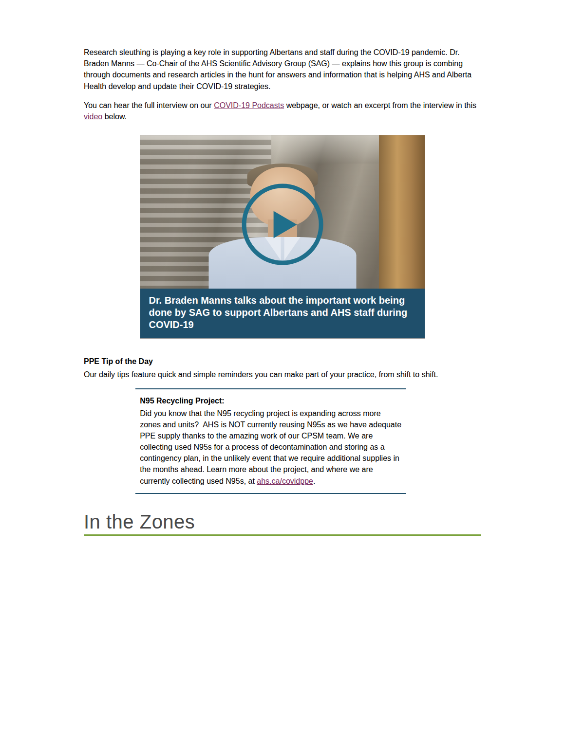Research sleuthing is playing a key role in supporting Albertans and staff during the COVID-19 pandemic. Dr. Braden Manns — Co-Chair of the AHS Scientific Advisory Group (SAG) — explains how this group is combing through documents and research articles in the hunt for answers and information that is helping AHS and Alberta Health develop and update their COVID-19 strategies.
You can hear the full interview on our COVID-19 Podcasts webpage, or watch an excerpt from the interview in this video below.
Dr. Braden Manns talks about the important work being done by SAG to support Albertans and AHS staff during COVID-19
PPE Tip of the Day
Our daily tips feature quick and simple reminders you can make part of your practice, from shift to shift.
N95 Recycling Project:
Did you know that the N95 recycling project is expanding across more zones and units? AHS is NOT currently reusing N95s as we have adequate PPE supply thanks to the amazing work of our CPSM team. We are collecting used N95s for a process of decontamination and storing as a contingency plan, in the unlikely event that we require additional supplies in the months ahead. Learn more about the project, and where we are currently collecting used N95s, at ahs.ca/covidppe.
In the Zones